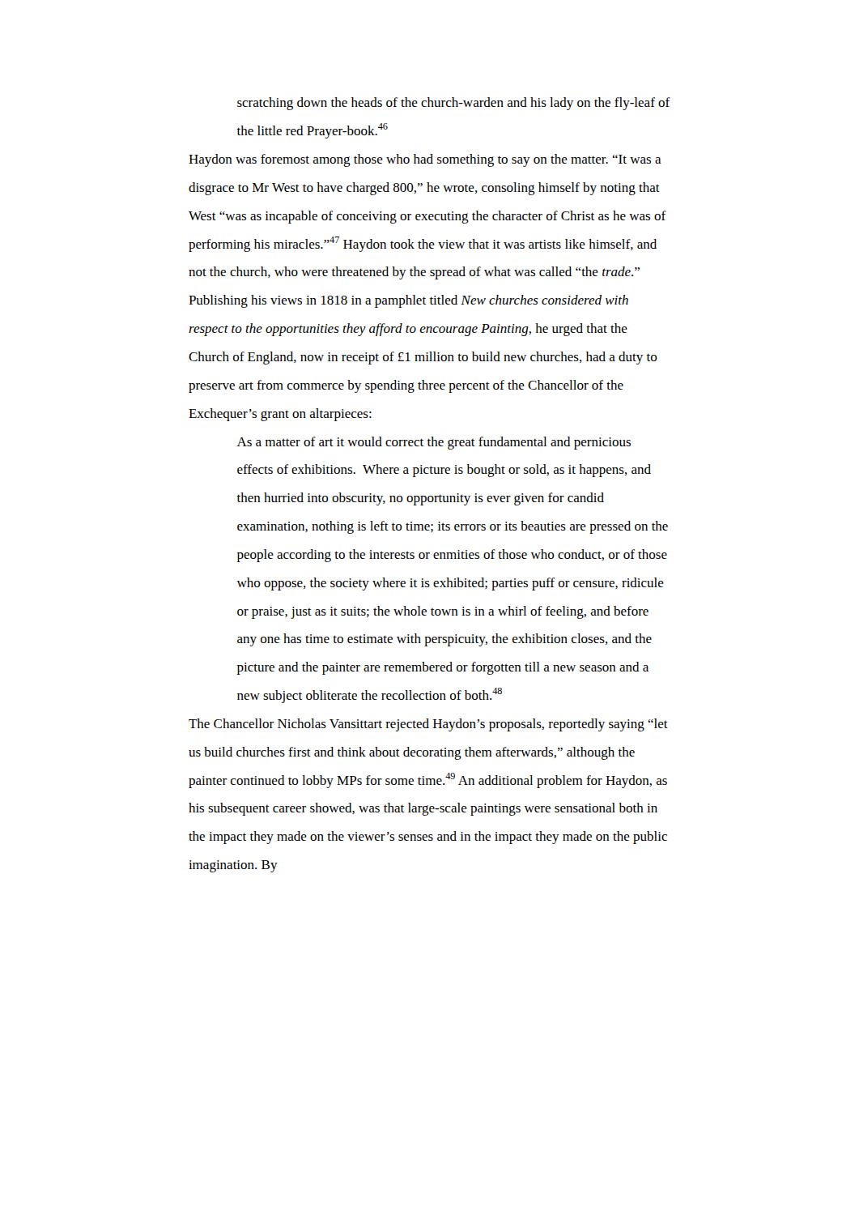scratching down the heads of the church-warden and his lady on the fly-leaf of the little red Prayer-book.46
Haydon was foremost among those who had something to say on the matter. “It was a disgrace to Mr West to have charged 800,” he wrote, consoling himself by noting that West “was as incapable of conceiving or executing the character of Christ as he was of performing his miracles.”47 Haydon took the view that it was artists like himself, and not the church, who were threatened by the spread of what was called “the trade.” Publishing his views in 1818 in a pamphlet titled New churches considered with respect to the opportunities they afford to encourage Painting, he urged that the Church of England, now in receipt of £1 million to build new churches, had a duty to preserve art from commerce by spending three percent of the Chancellor of the Exchequer’s grant on altarpieces:
As a matter of art it would correct the great fundamental and pernicious effects of exhibitions. Where a picture is bought or sold, as it happens, and then hurried into obscurity, no opportunity is ever given for candid examination, nothing is left to time; its errors or its beauties are pressed on the people according to the interests or enmities of those who conduct, or of those who oppose, the society where it is exhibited; parties puff or censure, ridicule or praise, just as it suits; the whole town is in a whirl of feeling, and before any one has time to estimate with perspicuity, the exhibition closes, and the picture and the painter are remembered or forgotten till a new season and a new subject obliterate the recollection of both.48
The Chancellor Nicholas Vansittart rejected Haydon’s proposals, reportedly saying “let us build churches first and think about decorating them afterwards,” although the painter continued to lobby MPs for some time.49 An additional problem for Haydon, as his subsequent career showed, was that large-scale paintings were sensational both in the impact they made on the viewer’s senses and in the impact they made on the public imagination. By